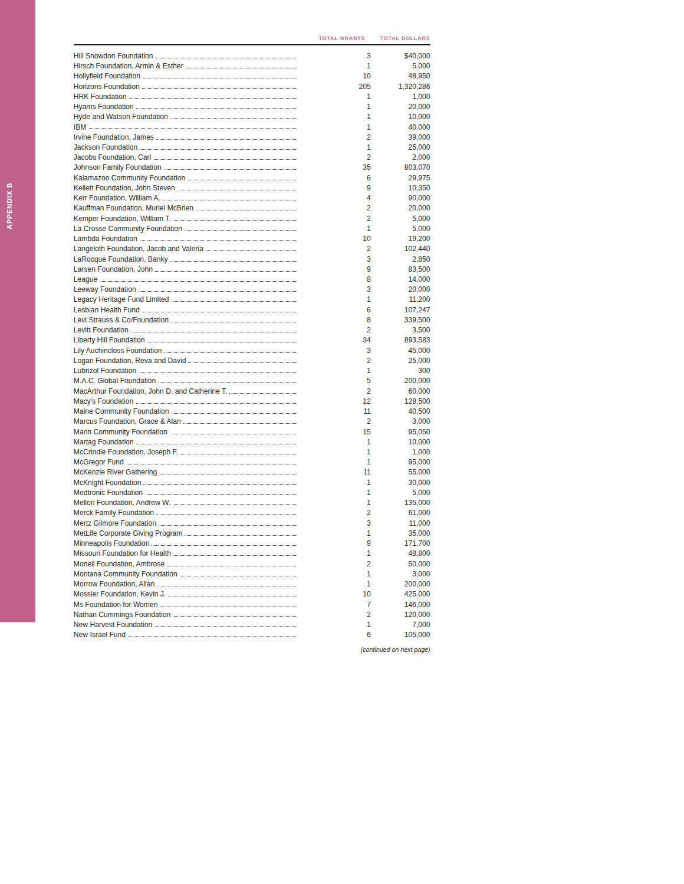APPENDIX B
22
Total Grants
Total Dollars
| Hill Snowdon Foundation | 3 | $40,000 |
| Hirsch Foundation, Armin & Esther | 1 | 5,000 |
| Hollyfield Foundation | 10 | 48,950 |
| Horizons Foundation | 205 | 1,320,286 |
| HRK Foundation | 1 | 1,000 |
| Hyams Foundation | 1 | 20,000 |
| Hyde and Watson Foundation | 1 | 10,000 |
| IBM | 1 | 40,000 |
| Irvine Foundation, James | 2 | 39,000 |
| Jackson Foundation | 1 | 25,000 |
| Jacobs Foundation, Carl | 2 | 2,000 |
| Johnson Family Foundation | 35 | 803,070 |
| Kalamazoo Community Foundation | 6 | 29,975 |
| Kellett Foundation, John Steven | 9 | 10,350 |
| Kerr Foundation, William A. | 4 | 90,000 |
| Kauffman Foundation, Muriel McBrien | 2 | 20,000 |
| Kemper Foundation, William T. | 2 | 5,000 |
| La Crosse Community Foundation | 1 | 5,000 |
| Lambda Foundation | 10 | 19,200 |
| Langeloth Foundation, Jacob and Valeria | 2 | 102,440 |
| LaRocque Foundation, Banky | 3 | 2,850 |
| Larsen Foundation, John | 9 | 83,500 |
| League | 8 | 14,000 |
| Leeway Foundation | 3 | 20,000 |
| Legacy Heritage Fund Limited | 1 | 11,200 |
| Lesbian Health Fund | 6 | 107,247 |
| Levi Strauss & Co/Foundation | 8 | 339,500 |
| Levitt Foundation | 2 | 3,500 |
| Liberty Hill Foundation | 34 | 893,583 |
| Lily Auchincloss Foundation | 3 | 45,000 |
| Logan Foundation, Reva and David | 2 | 25,000 |
| Lubrizol Foundation | 1 | 300 |
| M.A.C. Global Foundation | 5 | 200,000 |
| MacArthur Foundation, John D. and Catherine T. | 2 | 60,000 |
| Macy's Foundation | 12 | 128,500 |
| Maine Community Foundation | 11 | 40,500 |
| Marcus Foundation, Grace & Alan | 2 | 3,000 |
| Marin Community Foundation | 15 | 95,050 |
| Martag Foundation | 1 | 10,000 |
| McCrindle Foundation, Joseph F. | 1 | 1,000 |
| McGregor Fund | 1 | 95,000 |
| McKenzie River Gathering | 11 | 55,000 |
| McKnight Foundation | 1 | 30,000 |
| Medtronic Foundation | 1 | 5,000 |
| Mellon Foundation, Andrew W. | 1 | 135,000 |
| Merck Family Foundation | 2 | 61,000 |
| Mertz Gilmore Foundation | 3 | 11,000 |
| MetLife Corporate Giving Program | 1 | 35,000 |
| Minneapolis Foundation | 9 | 171,700 |
| Missouri Foundation for Health | 1 | 48,800 |
| Monell Foundation, Ambrose | 2 | 50,000 |
| Montana Community Foundation | 1 | 3,000 |
| Morrow Foundation, Allan | 1 | 200,000 |
| Mossier Foundation, Kevin J. | 10 | 425,000 |
| Ms Foundation for Women | 7 | 146,000 |
| Nathan Cummings Foundation | 2 | 120,000 |
| New Harvest Foundation | 1 | 7,000 |
| New Israel Fund | 6 | 105,000 |
(continued on next page)